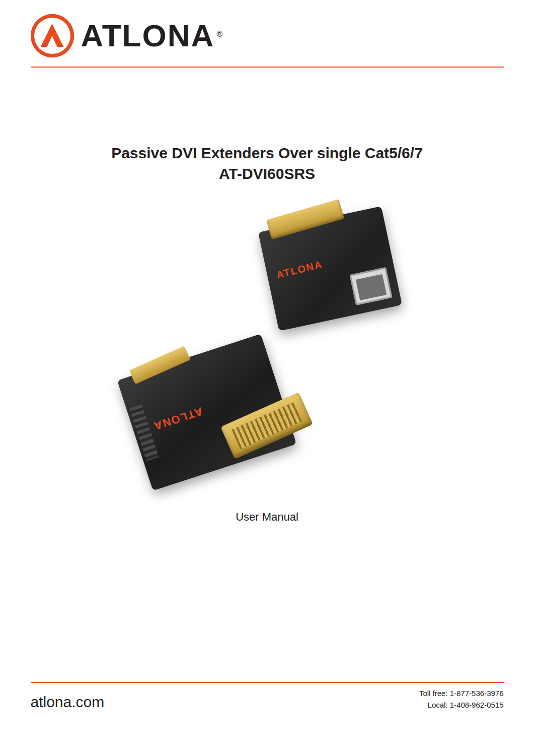ATLONA®
Passive DVI Extenders Over single Cat5/6/7 AT-DVI60SRS
ATLONA
ATLONA
User Manual
atlona.com
Toll free: 1-877-536-3976
Local: 1-408-962-0515